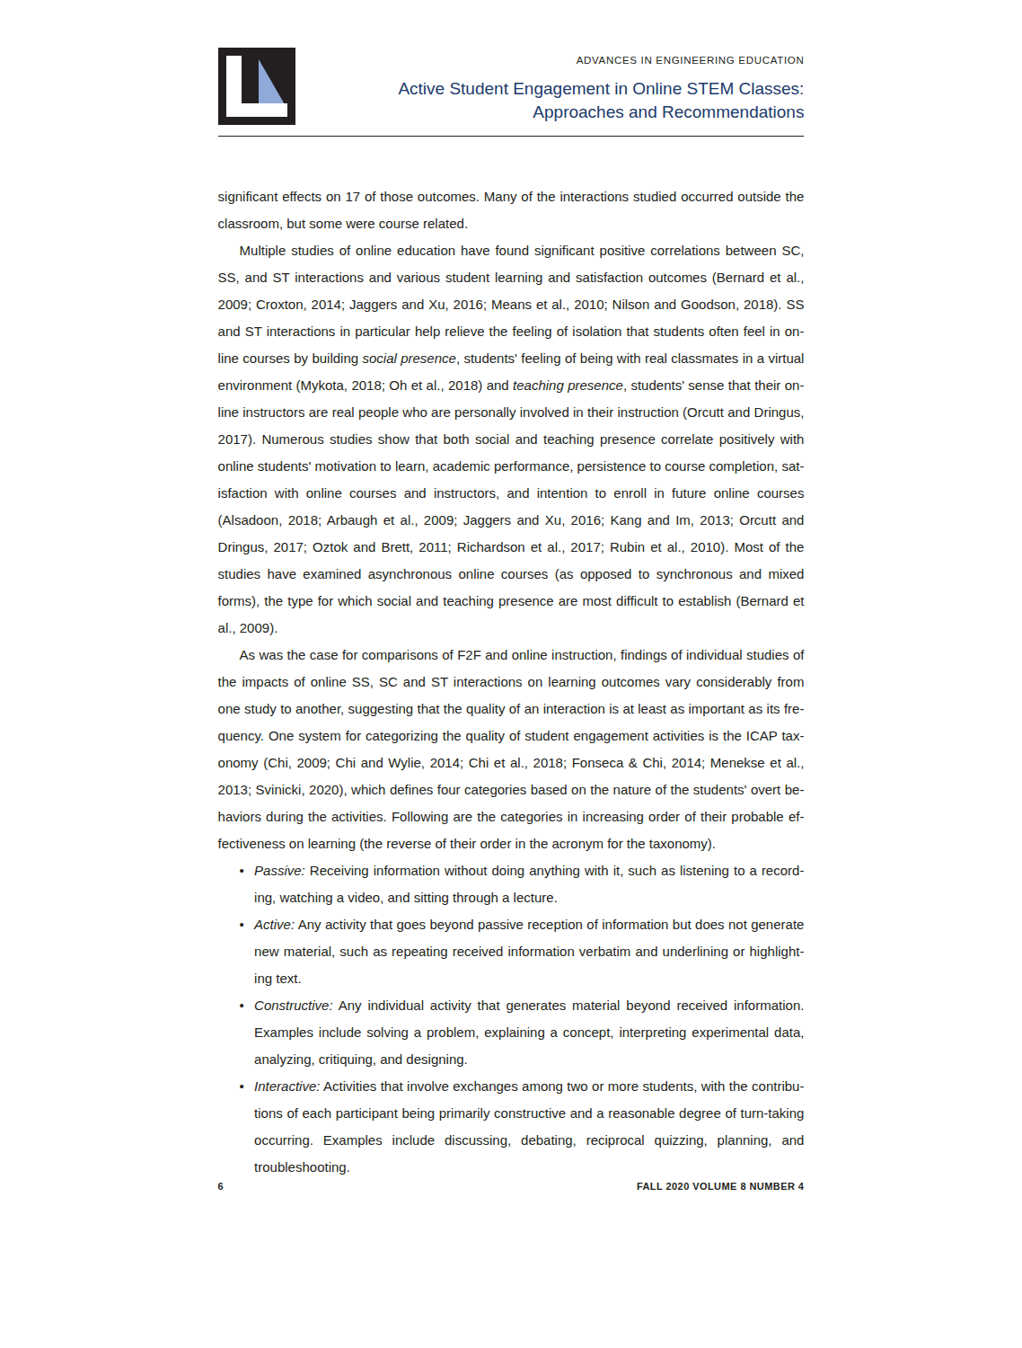Advances in Engineering Education
Active Student Engagement in Online STEM Classes:
Approaches and Recommendations
significant effects on 17 of those outcomes. Many of the interactions studied occurred outside the classroom, but some were course related.
Multiple studies of online education have found significant positive correlations between SC, SS, and ST interactions and various student learning and satisfaction outcomes (Bernard et al., 2009; Croxton, 2014; Jaggers and Xu, 2016; Means et al., 2010; Nilson and Goodson, 2018). SS and ST interactions in particular help relieve the feeling of isolation that students often feel in online courses by building social presence, students' feeling of being with real classmates in a virtual environment (Mykota, 2018; Oh et al., 2018) and teaching presence, students' sense that their online instructors are real people who are personally involved in their instruction (Orcutt and Dringus, 2017). Numerous studies show that both social and teaching presence correlate positively with online students' motivation to learn, academic performance, persistence to course completion, satisfaction with online courses and instructors, and intention to enroll in future online courses (Alsadoon, 2018; Arbaugh et al., 2009; Jaggers and Xu, 2016; Kang and Im, 2013; Orcutt and Dringus, 2017; Oztok and Brett, 2011; Richardson et al., 2017; Rubin et al., 2010). Most of the studies have examined asynchronous online courses (as opposed to synchronous and mixed forms), the type for which social and teaching presence are most difficult to establish (Bernard et al., 2009).
As was the case for comparisons of F2F and online instruction, findings of individual studies of the impacts of online SS, SC and ST interactions on learning outcomes vary considerably from one study to another, suggesting that the quality of an interaction is at least as important as its frequency. One system for categorizing the quality of student engagement activities is the ICAP taxonomy (Chi, 2009; Chi and Wylie, 2014; Chi et al., 2018; Fonseca & Chi, 2014; Menekse et al., 2013; Svinicki, 2020), which defines four categories based on the nature of the students' overt behaviors during the activities. Following are the categories in increasing order of their probable effectiveness on learning (the reverse of their order in the acronym for the taxonomy).
Passive: Receiving information without doing anything with it, such as listening to a recording, watching a video, and sitting through a lecture.
Active: Any activity that goes beyond passive reception of information but does not generate new material, such as repeating received information verbatim and underlining or highlighting text.
Constructive: Any individual activity that generates material beyond received information. Examples include solving a problem, explaining a concept, interpreting experimental data, analyzing, critiquing, and designing.
Interactive: Activities that involve exchanges among two or more students, with the contributions of each participant being primarily constructive and a reasonable degree of turn-taking occurring. Examples include discussing, debating, reciprocal quizzing, planning, and troubleshooting.
6
Fall 2020 Volume 8 Number 4